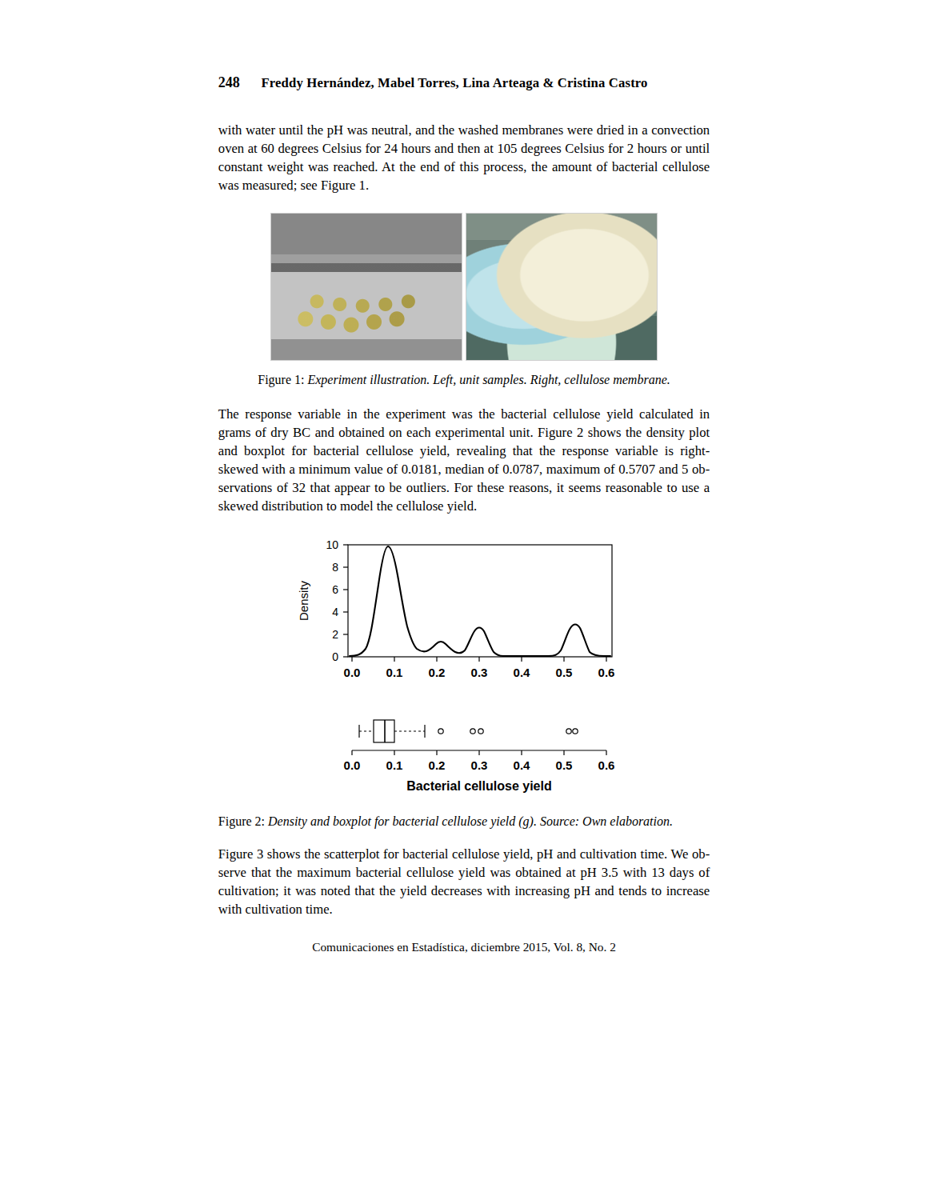248 Freddy Hernández, Mabel Torres, Lina Arteaga & Cristina Castro
with water until the pH was neutral, and the washed membranes were dried in a convection oven at 60 degrees Celsius for 24 hours and then at 105 degrees Celsius for 2 hours or until constant weight was reached. At the end of this process, the amount of bacterial cellulose was measured; see Figure 1.
Figure 1: Experiment illustration. Left, unit samples. Right, cellulose membrane.
The response variable in the experiment was the bacterial cellulose yield calculated in grams of dry BC and obtained on each experimental unit. Figure 2 shows the density plot and boxplot for bacterial cellulose yield, revealing that the response variable is right-skewed with a minimum value of 0.0181, median of 0.0787, maximum of 0.5707 and 5 observations of 32 that appear to be outliers. For these reasons, it seems reasonable to use a skewed distribution to model the cellulose yield.
0 2 4 6 8 10 Density 0.0 0.1 0.2 0.3 0.4 0.5 0.6 0.0 0.1 0.2 0.3 0.4 0.5 0.6 Bacterial cellulose yield
Figure 2: Density and boxplot for bacterial cellulose yield (g). Source: Own elaboration.
Figure 3 shows the scatterplot for bacterial cellulose yield, pH and cultivation time. We observe that the maximum bacterial cellulose yield was obtained at pH 3.5 with 13 days of cultivation; it was noted that the yield decreases with increasing pH and tends to increase with cultivation time.
Comunicaciones en Estadística, diciembre 2015, Vol. 8, No. 2